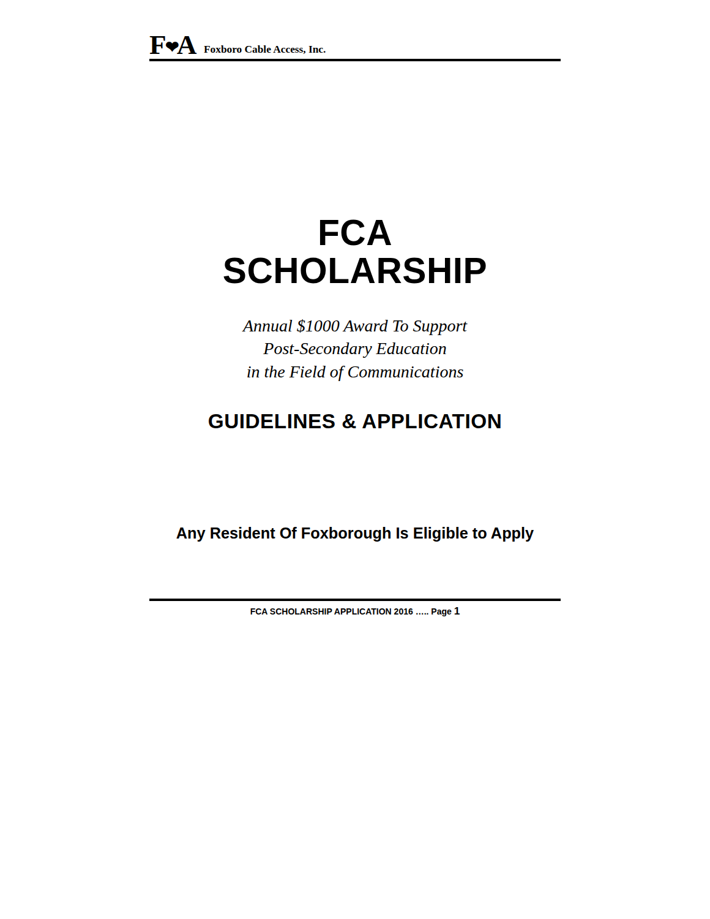F❤A
Foxboro Cable Access, Inc.
FCA
SCHOLARSHIP
Annual $1000 Award To Support
Post-Secondary Education
in the Field of Communications
GUIDELINES & APPLICATION
Any Resident Of Foxborough Is Eligible to Apply
FCA SCHOLARSHIP APPLICATION 2016 ….. Page 1